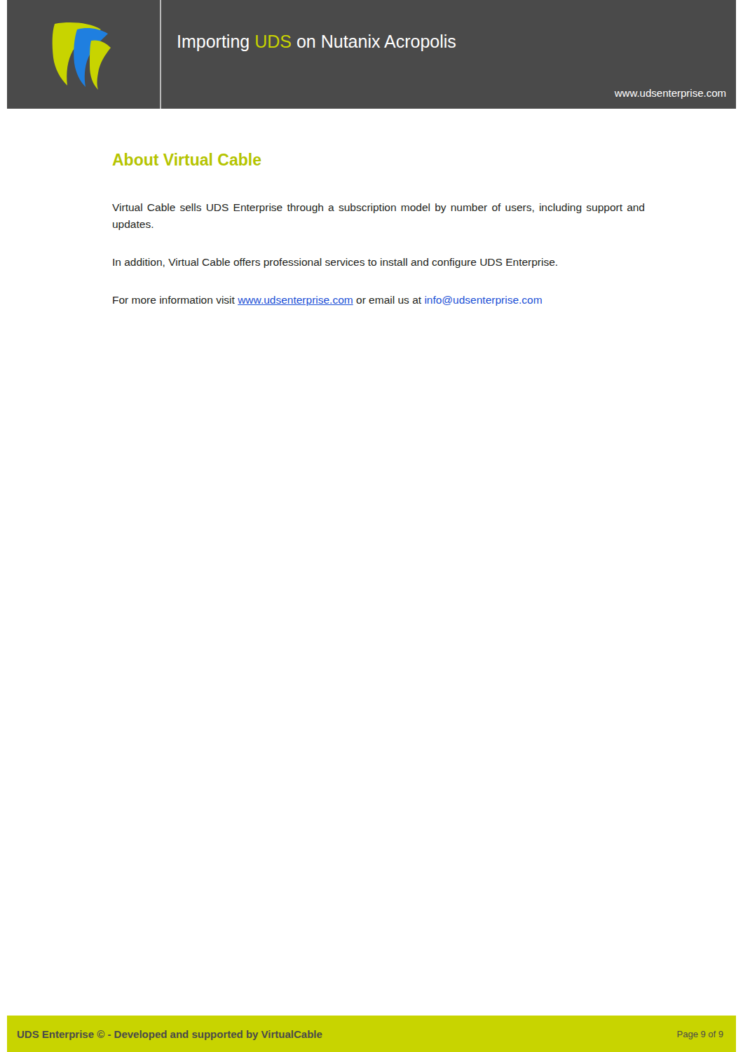Importing UDS on Nutanix Acropolis
www.udsenterprise.com
About Virtual Cable
Virtual Cable sells UDS Enterprise through a subscription model by number of users, including support and updates.
In addition, Virtual Cable offers professional services to install and configure UDS Enterprise.
For more information visit www.udsenterprise.com or email us at info@udsenterprise.com
UDS Enterprise © - Developed and supported by VirtualCable
Page 9 of 9